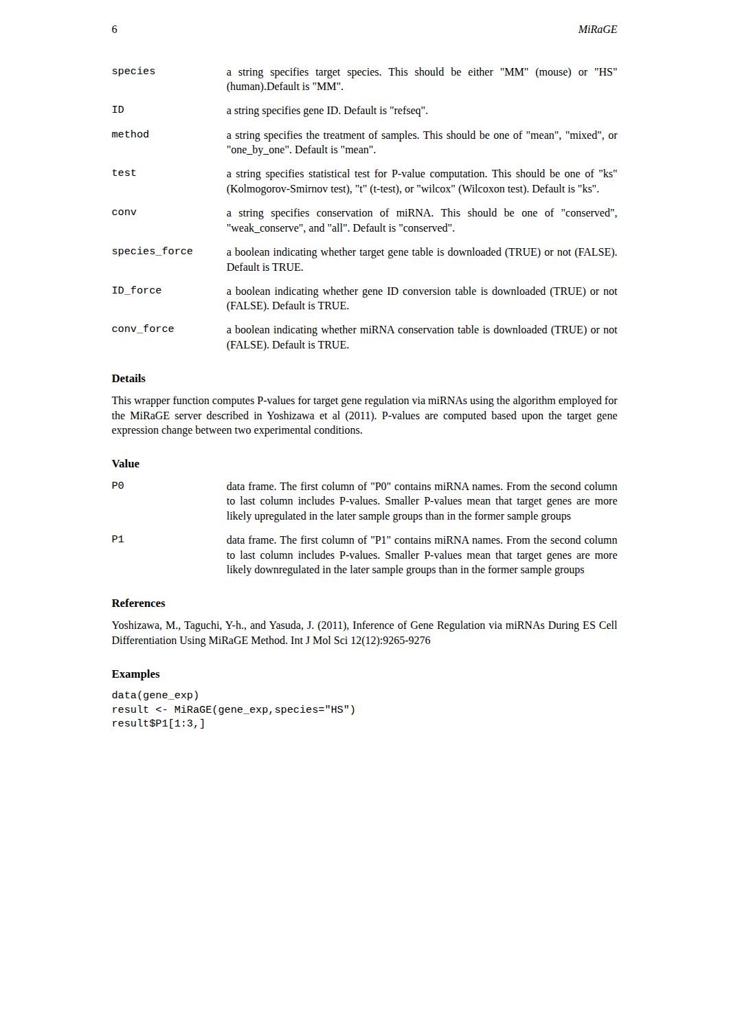6 MiRaGE
species
a string specifies target species. This should be either "MM" (mouse) or "HS" (human).Default is "MM".
ID
a string specifies gene ID. Default is "refseq".
method
a string specifies the treatment of samples. This should be one of "mean", "mixed", or "one_by_one". Default is "mean".
test
a string specifies statistical test for P-value computation. This should be one of "ks" (Kolmogorov-Smirnov test), "t" (t-test), or "wilcox" (Wilcoxon test). Default is "ks".
conv
a string specifies conservation of miRNA. This should be one of "conserved", "weak_conserve", and "all". Default is "conserved".
species_force
a boolean indicating whether target gene table is downloaded (TRUE) or not (FALSE). Default is TRUE.
ID_force
a boolean indicating whether gene ID conversion table is downloaded (TRUE) or not (FALSE). Default is TRUE.
conv_force
a boolean indicating whether miRNA conservation table is downloaded (TRUE) or not (FALSE). Default is TRUE.
Details
This wrapper function computes P-values for target gene regulation via miRNAs using the algorithm employed for the MiRaGE server described in Yoshizawa et al (2011). P-values are computed based upon the target gene expression change between two experimental conditions.
Value
P0
data frame. The first column of "P0" contains miRNA names. From the second column to last column includes P-values. Smaller P-values mean that target genes are more likely upregulated in the later sample groups than in the former sample groups
P1
data frame. The first column of "P1" contains miRNA names. From the second column to last column includes P-values. Smaller P-values mean that target genes are more likely downregulated in the later sample groups than in the former sample groups
References
Yoshizawa, M., Taguchi, Y-h., and Yasuda, J. (2011), Inference of Gene Regulation via miRNAs During ES Cell Differentiation Using MiRaGE Method. Int J Mol Sci 12(12):9265-9276
Examples
data(gene_exp)
result <- MiRaGE(gene_exp,species="HS")
result$P1[1:3,]